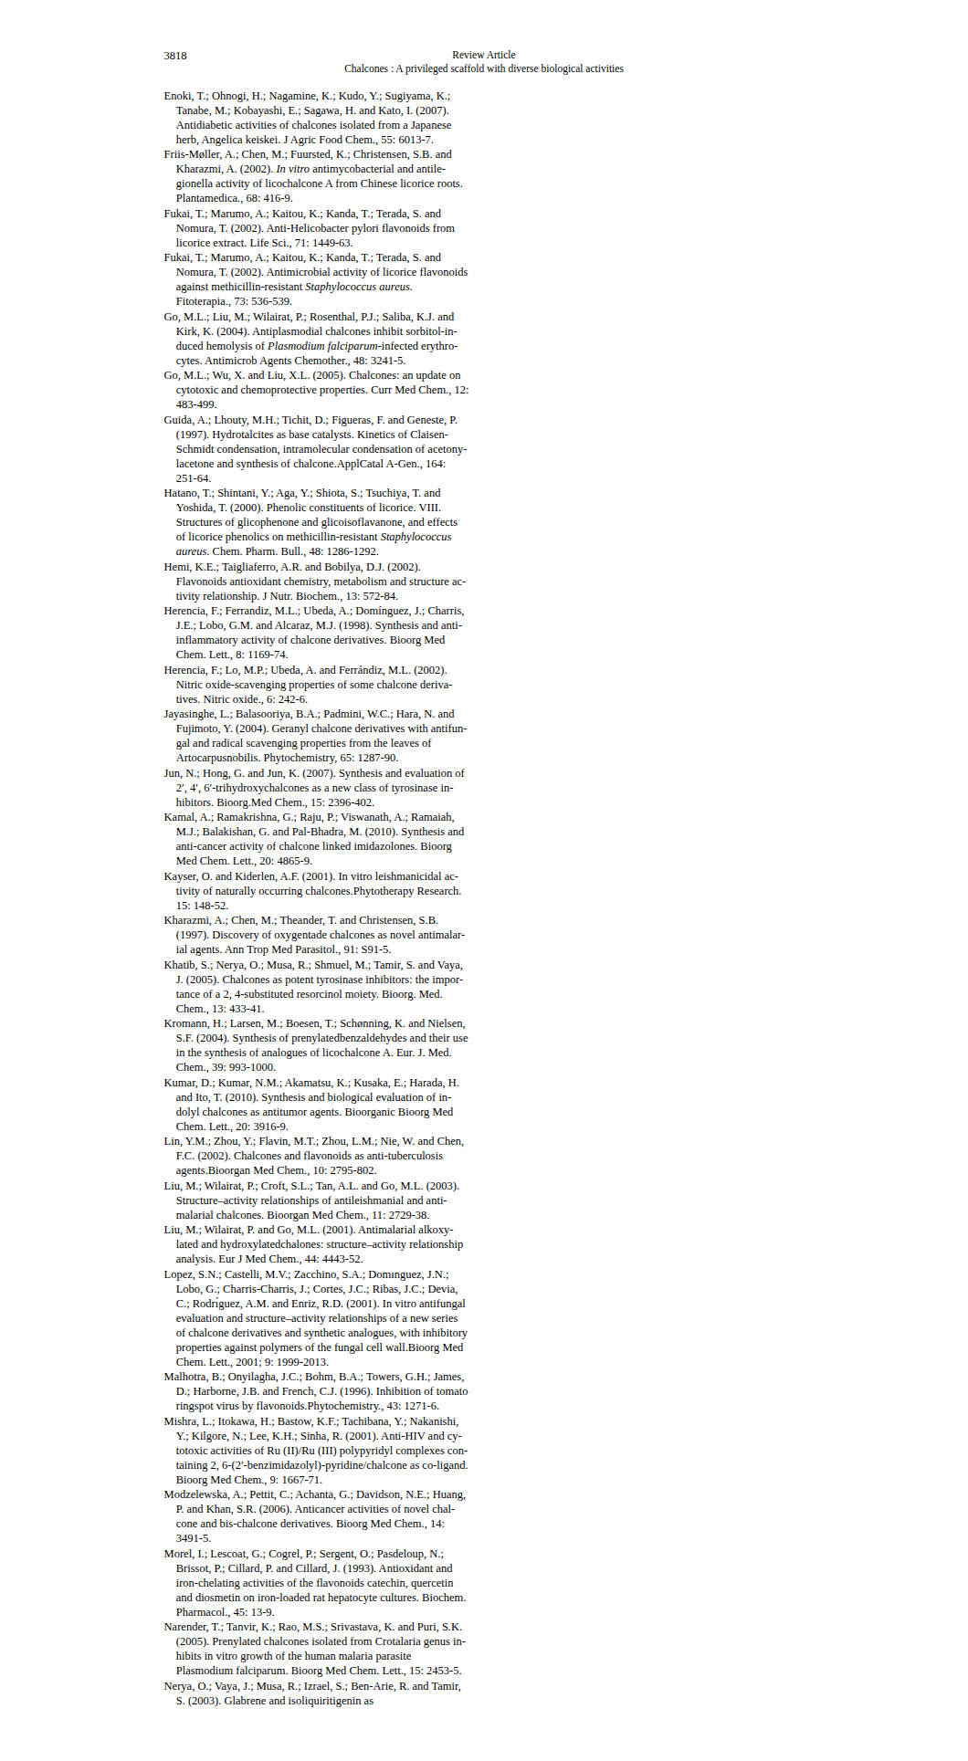3818
Review Article Chalcones : A privileged scaffold with diverse biological activities
Enoki, T.; Ohnogi, H.; Nagamine, K.; Kudo, Y.; Sugiyama, K.; Tanabe, M.; Kobayashi, E.; Sagawa, H. and Kato, I. (2007). Antidiabetic activities of chalcones isolated from a Japanese herb, Angelica keiskei. J Agric Food Chem., 55: 6013-7.
Friis-Møller, A.; Chen, M.; Fuursted, K.; Christensen, S.B. and Kharazmi, A. (2002). In vitro antimycobacterial and antilegionella activity of licochalcone A from Chinese licorice roots. Plantamedica., 68: 416-9.
Fukai, T.; Marumo, A.; Kaitou, K.; Kanda, T.; Terada, S. and Nomura, T. (2002). Anti-Helicobacter pylori flavonoids from licorice extract. Life Sci., 71: 1449-63.
Fukai, T.; Marumo, A.; Kaitou, K.; Kanda, T.; Terada, S. and Nomura, T. (2002). Antimicrobial activity of licorice flavonoids against methicillin-resistant Staphylococcus aureus. Fitoterapia., 73: 536-539.
Go, M.L.; Liu, M.; Wilairat, P.; Rosenthal, P.J.; Saliba, K.J. and Kirk, K. (2004). Antiplasmodial chalcones inhibit sorbitol-induced hemolysis of Plasmodium falciparum-infected erythrocytes. Antimicrob Agents Chemother., 48: 3241-5.
Go, M.L.; Wu, X. and Liu, X.L. (2005). Chalcones: an update on cytotoxic and chemoprotective properties. Curr Med Chem., 12: 483-499.
Guida, A.; Lhouty, M.H.; Tichit, D.; Figueras, F. and Geneste, P. (1997). Hydrotalcites as base catalysts. Kinetics of Claisen-Schmidt condensation, intramolecular condensation of acetonylacetone and synthesis of chalcone.ApplCatal A-Gen., 164: 251-64.
Hatano, T.; Shintani, Y.; Aga, Y.; Shiota, S.; Tsuchiya, T. and Yoshida, T. (2000). Phenolic constituents of licorice. VIII. Structures of glicophenone and glicoisoflavanone, and effects of licorice phenolics on methicillin-resistant Staphylococcus aureus. Chem. Pharm. Bull., 48: 1286-1292.
Hemi, K.E.; Taigliaferro, A.R. and Bobilya, D.J. (2002). Flavonoids antioxidant chemistry, metabolism and structure activity relationship. J Nutr. Biochem., 13: 572-84.
Herencia, F.; Ferrandiz, M.L.; Ubeda, A.; Domínguez, J.; Charris, J.E.; Lobo, G.M. and Alcaraz, M.J. (1998). Synthesis and anti-inflammatory activity of chalcone derivatives. Bioorg Med Chem. Lett., 8: 1169-74.
Herencia, F.; Lo, M.P.; Ubeda, A. and Ferrándiz, M.L. (2002). Nitric oxide-scavenging properties of some chalcone derivatives. Nitric oxide., 6: 242-6.
Jayasinghe, L.; Balasooriya, B.A.; Padmini, W.C.; Hara, N. and Fujimoto, Y. (2004). Geranyl chalcone derivatives with antifungal and radical scavenging properties from the leaves of Artocarpusnobilis. Phytochemistry, 65: 1287-90.
Jun, N.; Hong, G. and Jun, K. (2007). Synthesis and evaluation of 2′, 4′, 6′-trihydroxychalcones as a new class of tyrosinase inhibitors. Bioorg.Med Chem., 15: 2396-402.
Kamal, A.; Ramakrishna, G.; Raju, P.; Viswanath, A.; Ramaiah, M.J.; Balakishan, G. and Pal-Bhadra, M. (2010). Synthesis and anti-cancer activity of chalcone linked imidazolones. Bioorg Med Chem. Lett., 20: 4865-9.
Kayser, O. and Kiderlen, A.F. (2001). In vitro leishmanicidal activity of naturally occurring chalcones.Phytotherapy Research. 15: 148-52.
Kharazmi, A.; Chen, M.; Theander, T. and Christensen, S.B. (1997). Discovery of oxygentade chalcones as novel antimalarial agents. Ann Trop Med Parasitol., 91: S91-5.
Khatib, S.; Nerya, O.; Musa, R.; Shmuel, M.; Tamir, S. and Vaya, J. (2005). Chalcones as potent tyrosinase inhibitors: the importance of a 2, 4-substituted resorcinol moiety. Bioorg. Med. Chem., 13: 433-41.
Kromann, H.; Larsen, M.; Boesen, T.; Schønning, K. and Nielsen, S.F. (2004). Synthesis of prenylatedbenzaldehydes and their use in the synthesis of analogues of licochalcone A. Eur. J. Med. Chem., 39: 993-1000.
Kumar, D.; Kumar, N.M.; Akamatsu, K.; Kusaka, E.; Harada, H. and Ito, T. (2010). Synthesis and biological evaluation of indolyl chalcones as antitumor agents. Bioorganic Bioorg Med Chem. Lett., 20: 3916-9.
Lin, Y.M.; Zhou, Y.; Flavin, M.T.; Zhou, L.M.; Nie, W. and Chen, F.C. (2002). Chalcones and flavonoids as anti-tuberculosis agents.Bioorgan Med Chem., 10: 2795-802.
Liu, M.; Wilairat, P.; Croft, S.L.; Tan, A.L. and Go, M.L. (2003). Structure–activity relationships of antileishmanial and antimalarial chalcones. Bioorgan Med Chem., 11: 2729-38.
Liu, M.; Wilairat, P. and Go, M.L. (2001). Antimalarial alkoxylated and hydroxylatedchalones: structure–activity relationship analysis. Eur J Med Chem., 44: 4443-52.
Lopez, S.N.; Castelli, M.V.; Zacchino, S.A.; Domınguez, J.N.; Lobo, G.; Charris-Charris, J.; Cortes, J.C.; Ribas, J.C.; Devia, C.; Rodrı́guez, A.M. and Enriz, R.D. (2001). In vitro antifungal evaluation and structure–activity relationships of a new series of chalcone derivatives and synthetic analogues, with inhibitory properties against polymers of the fungal cell wall.Bioorg Med Chem. Lett., 2001; 9: 1999-2013.
Malhotra, B.; Onyilagha, J.C.; Bohm, B.A.; Towers, G.H.; James, D.; Harborne, J.B. and French, C.J. (1996). Inhibition of tomato ringspot virus by flavonoids.Phytochemistry., 43: 1271-6.
Mishra, L.; Itokawa, H.; Bastow, K.F.; Tachibana, Y.; Nakanishi, Y.; Kilgore, N.; Lee, K.H.; Sinha, R. (2001). Anti-HIV and cytotoxic activities of Ru (II)/Ru (III) polypyridyl complexes containing 2, 6-(2′-benzimidazolyl)-pyridine/chalcone as co-ligand. Bioorg Med Chem., 9: 1667-71.
Modzelewska, A.; Pettit, C.; Achanta, G.; Davidson, N.E.; Huang, P. and Khan, S.R. (2006). Anticancer activities of novel chalcone and bis-chalcone derivatives. Bioorg Med Chem., 14: 3491-5.
Morel, I.; Lescoat, G.; Cogrel, P.; Sergent, O.; Pasdeloup, N.; Brissot, P.; Cillard, P. and Cillard, J. (1993). Antioxidant and iron-chelating activities of the flavonoids catechin, quercetin and diosmetin on iron-loaded rat hepatocyte cultures. Biochem. Pharmacol., 45: 13-9.
Narender, T.; Tanvir, K.; Rao, M.S.; Srivastava, K. and Puri, S.K. (2005). Prenylated chalcones isolated from Crotalaria genus inhibits in vitro growth of the human malaria parasite Plasmodium falciparum. Bioorg Med Chem. Lett., 15: 2453-5.
Nerya, O.; Vaya, J.; Musa, R.; Izrael, S.; Ben-Arie, R. and Tamir, S. (2003). Glabrene and isoliquiritigenin as